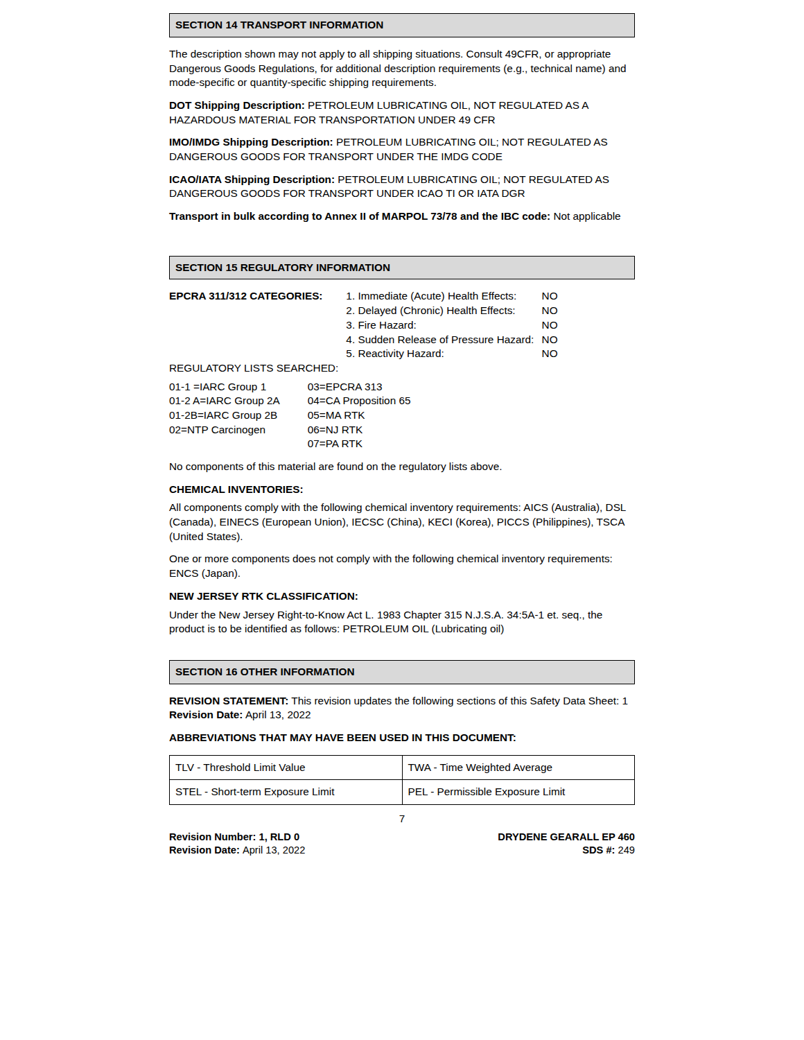SECTION 14 TRANSPORT INFORMATION
The description shown may not apply to all shipping situations. Consult 49CFR, or appropriate Dangerous Goods Regulations, for additional description requirements (e.g., technical name) and mode-specific or quantity-specific shipping requirements.
DOT Shipping Description: PETROLEUM LUBRICATING OIL, NOT REGULATED AS A HAZARDOUS MATERIAL FOR TRANSPORTATION UNDER 49 CFR
IMO/IMDG Shipping Description: PETROLEUM LUBRICATING OIL; NOT REGULATED AS DANGEROUS GOODS FOR TRANSPORT UNDER THE IMDG CODE
ICAO/IATA Shipping Description: PETROLEUM LUBRICATING OIL; NOT REGULATED AS DANGEROUS GOODS FOR TRANSPORT UNDER ICAO TI OR IATA DGR
Transport in bulk according to Annex II of MARPOL 73/78 and the IBC code: Not applicable
SECTION 15 REGULATORY INFORMATION
| EPCRA 311/312 CATEGORIES: | 1. Immediate (Acute) Health Effects: | NO |
| | 2. Delayed (Chronic) Health Effects: | NO |
| | 3. Fire Hazard: | NO |
| | 4. Sudden Release of Pressure Hazard: | NO |
| | 5. Reactivity Hazard: | NO |
REGULATORY LISTS SEARCHED:
| 01-1 =IARC Group 1 | 03=EPCRA 313 |
| 01-2 A=IARC Group 2A | 04=CA Proposition 65 |
| 01-2B=IARC Group 2B | 05=MA RTK |
| 02=NTP Carcinogen | 06=NJ RTK |
| | 07=PA RTK |
No components of this material are found on the regulatory lists above.
CHEMICAL INVENTORIES:
All components comply with the following chemical inventory requirements: AICS (Australia), DSL (Canada), EINECS (European Union), IECSC (China), KECI (Korea), PICCS (Philippines), TSCA (United States).
One or more components does not comply with the following chemical inventory requirements: ENCS (Japan).
NEW JERSEY RTK CLASSIFICATION:
Under the New Jersey Right-to-Know Act L. 1983 Chapter 315 N.J.S.A. 34:5A-1 et. seq., the product is to be identified as follows: PETROLEUM OIL (Lubricating oil)
SECTION 16 OTHER INFORMATION
REVISION STATEMENT: This revision updates the following sections of this Safety Data Sheet: 1
Revision Date: April 13, 2022
ABBREVIATIONS THAT MAY HAVE BEEN USED IN THIS DOCUMENT:
| TLV - Threshold Limit Value | TWA - Time Weighted Average |
| STEL - Short-term Exposure Limit | PEL - Permissible Exposure Limit |
7
Revision Number: 1, RLD 0
Revision Date: April 13, 2022
DRYDENE GEARALL EP 460
SDS #: 249